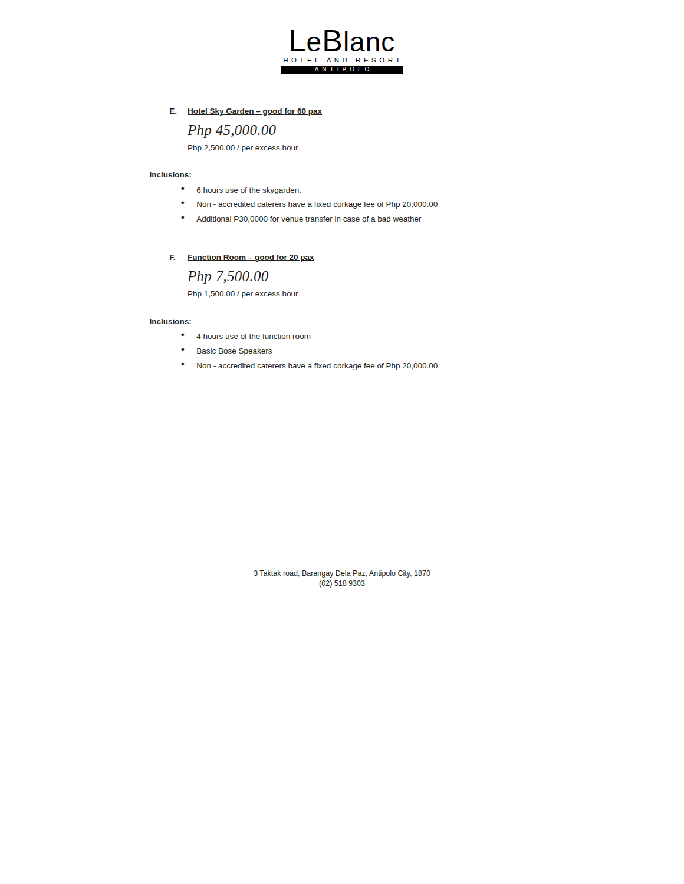LeBlanc
HOTEL AND RESORT
ANTIPOLO
E. Hotel Sky Garden – good for 60 pax
Php 45,000.00
Php 2,500.00 / per excess hour
Inclusions:
6 hours use of the skygarden.
Non - accredited caterers have a fixed corkage fee of Php 20,000.00
Additional P30,0000 for venue transfer in case of a bad weather
F. Function Room – good for 20 pax
Php 7,500.00
Php 1,500.00 / per excess hour
Inclusions:
4 hours use of the function room
Basic Bose Speakers
Non - accredited caterers have a fixed corkage fee of Php 20,000.00
3 Taktak road, Barangay Dela Paz, Antipolo City, 1870
(02) 518 9303